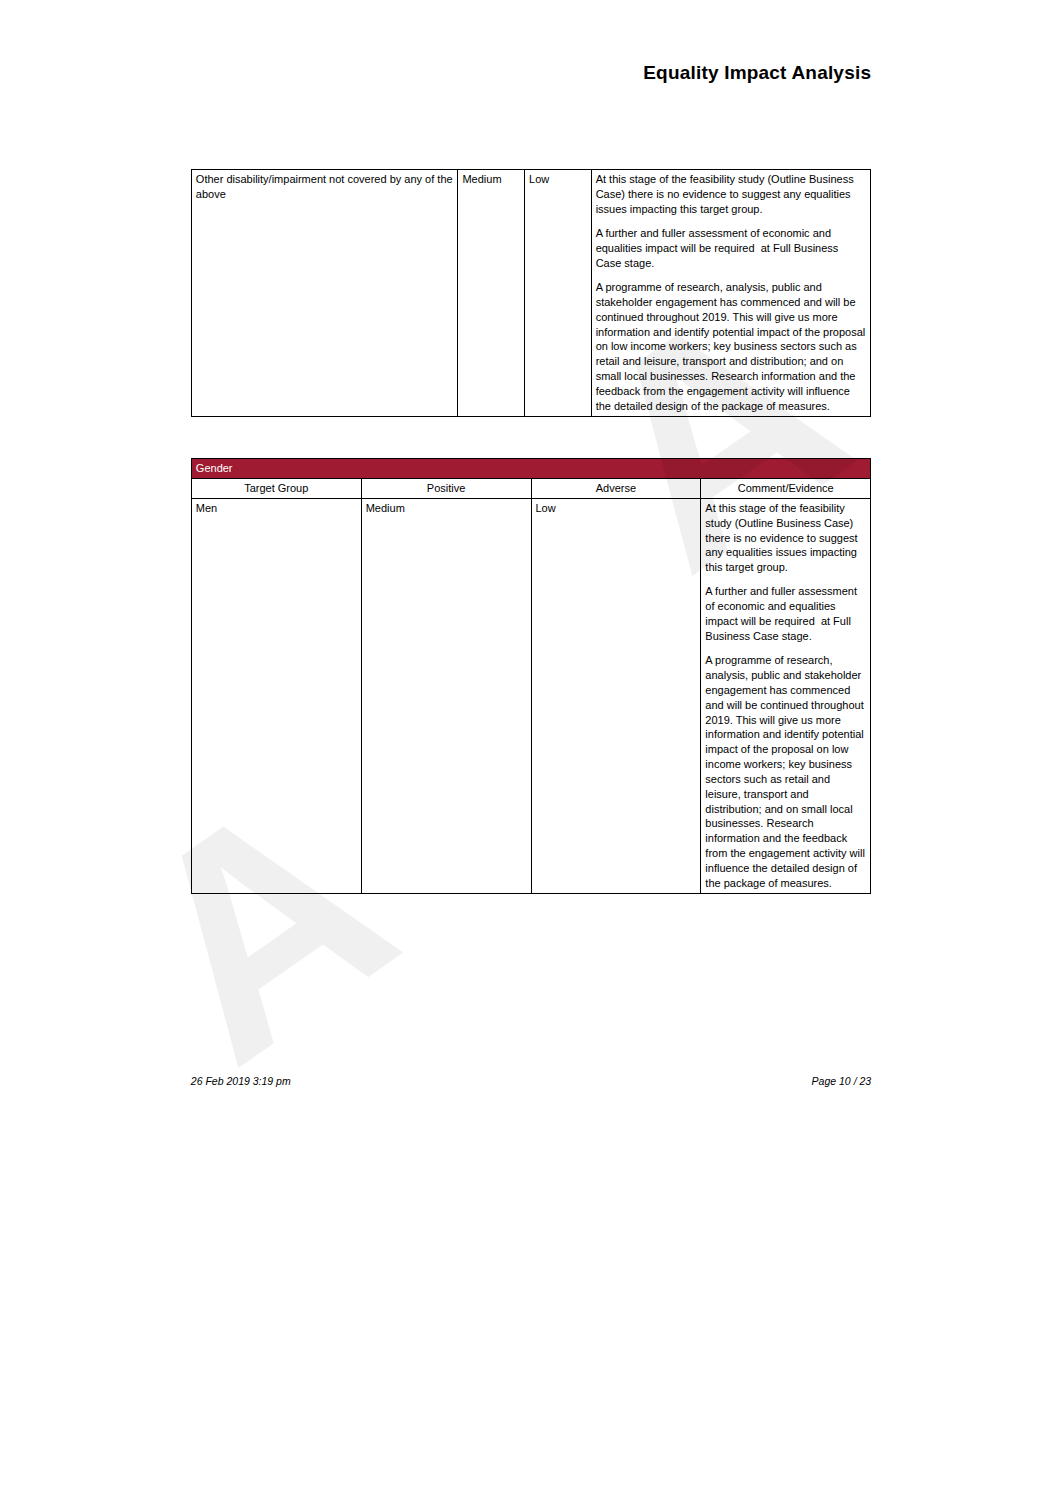A A
Equality Impact Analysis
| Other disability/impairment not covered by any of the above | Medium | Low | At this stage of the feasibility study (Outline Business Case) there is no evidence to suggest any equalities issues impacting this target group. A further and fuller assessment of economic and equalities impact will be required at Full Business Case stage. A programme of research, analysis, public and stakeholder engagement has commenced and will be continued throughout 2019. This will give us more information and identify potential impact of the proposal on low income workers; key business sectors such as retail and leisure, transport and distribution; and on small local businesses. Research information and the feedback from the engagement activity will influence the detailed design of the package of measures. |
| Gender |
| Target Group | Positive | Adverse | Comment/Evidence |
| Men | Medium | Low | At this stage of the feasibility study (Outline Business Case) there is no evidence to suggest any equalities issues impacting this target group. A further and fuller assessment of economic and equalities impact will be required at Full Business Case stage. A programme of research, analysis, public and stakeholder engagement has commenced and will be continued throughout 2019. This will give us more information and identify potential impact of the proposal on low income workers; key business sectors such as retail and leisure, transport and distribution; and on small local businesses. Research information and the feedback from the engagement activity will influence the detailed design of the package of measures. |
26 Feb 2019 3:19 pm Page 10 / 23